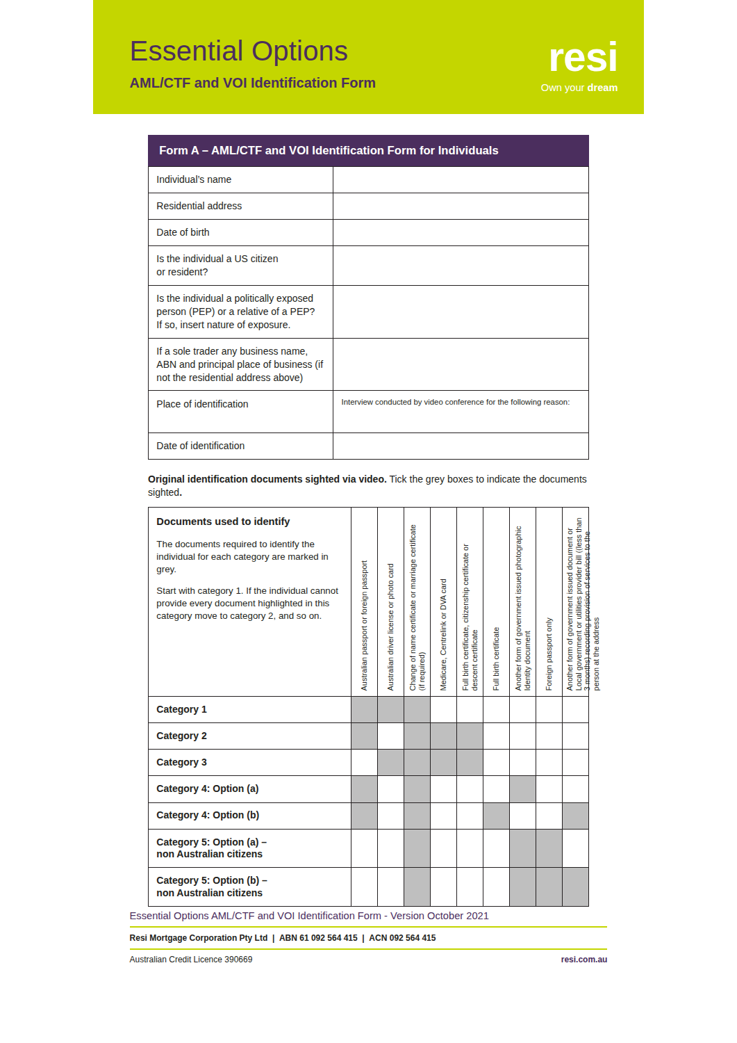Essential Options
AML/CTF and VOI Identification Form
resi Own your dream
Form A – AML/CTF and VOI Identification Form for Individuals
| Individual’s name | |
| Residential address | |
| Date of birth | |
| Is the individual a US citizen or resident? | |
| Is the individual a politically exposed person (PEP) or a relative of a PEP? If so, insert nature of exposure. | |
| If a sole trader any business name, ABN and principal place of business (if not the residential address above) | |
| Place of identification | Interview conducted by video conference for the following reason: |
| Date of identification | |
Original identification documents sighted via video. Tick the grey boxes to indicate the documents sighted.
| Documents used to identify The documents required to identify the individual for each category are marked in grey. Start with category 1. If the individual cannot provide every document highlighted in this category move to category 2, and so on. | Australian passport or foreign passport | Australian driver license or photo card | Change of name certificate or marriage certificate (if required) | Medicare, Centrelink or DVA card | Full birth certificate, citizenship certificate or descent certificate | Full birth certificate | Another form of government issued photographic Identity document | Foreign passport only | Another form of government issued document or Local government or utilities provider bill ((less than 3 months) recording provision of services to the person at the address |
| --- | --- | --- | --- | --- | --- | --- | --- | --- | --- |
| Category 1 | | | | | | | | | |
| Category 2 | | | | | | | | | |
| Category 3 | | | | | | | | | |
| Category 4: Option (a) | | | | | | | | | |
| Category 4: Option (b) | | | | | | | | | |
| Category 5: Option (a) – non Australian citizens | | | | | | | | | |
| Category 5: Option (b) – non Australian citizens | | | | | | | | | |
Essential Options AML/CTF and VOI Identification Form - Version October 2021
Resi Mortgage Corporation Pty Ltd | ABN 61 092 564 415 | ACN 092 564 415
Australian Credit Licence 390669 resi.com.au